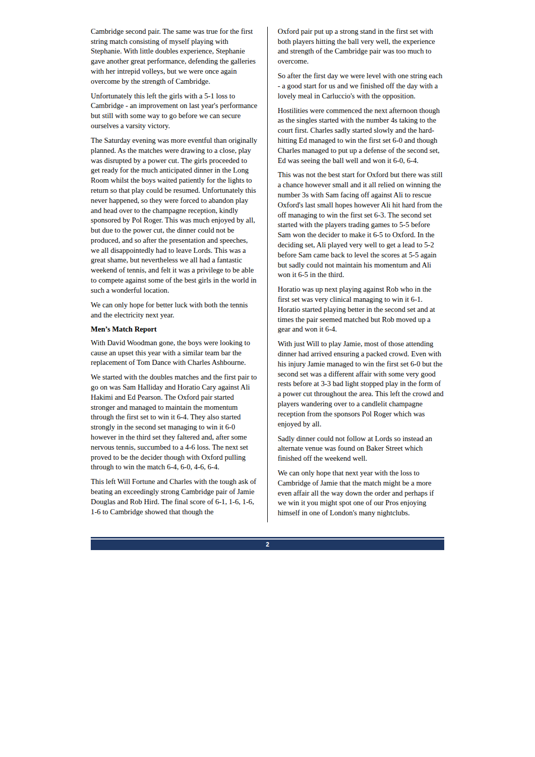Cambridge second pair. The same was true for the first string match consisting of myself playing with Stephanie. With little doubles experience, Stephanie gave another great performance, defending the galleries with her intrepid volleys, but we were once again overcome by the strength of Cambridge.
Unfortunately this left the girls with a 5-1 loss to Cambridge - an improvement on last year's performance but still with some way to go before we can secure ourselves a varsity victory.
The Saturday evening was more eventful than originally planned. As the matches were drawing to a close, play was disrupted by a power cut. The girls proceeded to get ready for the much anticipated dinner in the Long Room whilst the boys waited patiently for the lights to return so that play could be resumed. Unfortunately this never happened, so they were forced to abandon play and head over to the champagne reception, kindly sponsored by Pol Roger. This was much enjoyed by all, but due to the power cut, the dinner could not be produced, and so after the presentation and speeches, we all disappointedly had to leave Lords. This was a great shame, but nevertheless we all had a fantastic weekend of tennis, and felt it was a privilege to be able to compete against some of the best girls in the world in such a wonderful location.
We can only hope for better luck with both the tennis and the electricity next year.
Men’s Match Report
With David Woodman gone, the boys were looking to cause an upset this year with a similar team bar the replacement of Tom Dance with Charles Ashbourne.
We started with the doubles matches and the first pair to go on was Sam Halliday and Horatio Cary against Ali Hakimi and Ed Pearson. The Oxford pair started stronger and managed to maintain the momentum through the first set to win it 6-4. They also started strongly in the second set managing to win it 6-0 however in the third set they faltered and, after some nervous tennis, succumbed to a 4-6 loss. The next set proved to be the decider though with Oxford pulling through to win the match 6-4, 6-0, 4-6, 6-4.
This left Will Fortune and Charles with the tough ask of beating an exceedingly strong Cambridge pair of Jamie Douglas and Rob Hird. The final score of 6-1, 1-6, 1-6, 1-6 to Cambridge showed that though the
Oxford pair put up a strong stand in the first set with both players hitting the ball very well, the experience and strength of the Cambridge pair was too much to overcome.
So after the first day we were level with one string each - a good start for us and we finished off the day with a lovely meal in Carluccio's with the opposition.
Hostilities were commenced the next afternoon though as the singles started with the number 4s taking to the court first. Charles sadly started slowly and the hard-hitting Ed managed to win the first set 6-0 and though Charles managed to put up a defense of the second set, Ed was seeing the ball well and won it 6-0, 6-4.
This was not the best start for Oxford but there was still a chance however small and it all relied on winning the number 3s with Sam facing off against Ali to rescue Oxford's last small hopes however Ali hit hard from the off managing to win the first set 6-3. The second set started with the players trading games to 5-5 before Sam won the decider to make it 6-5 to Oxford. In the deciding set, Ali played very well to get a lead to 5-2 before Sam came back to level the scores at 5-5 again but sadly could not maintain his momentum and Ali won it 6-5 in the third.
Horatio was up next playing against Rob who in the first set was very clinical managing to win it 6-1. Horatio started playing better in the second set and at times the pair seemed matched but Rob moved up a gear and won it 6-4.
With just Will to play Jamie, most of those attending dinner had arrived ensuring a packed crowd. Even with his injury Jamie managed to win the first set 6-0 but the second set was a different affair with some very good rests before at 3-3 bad light stopped play in the form of a power cut throughout the area. This left the crowd and players wandering over to a candlelit champagne reception from the sponsors Pol Roger which was enjoyed by all.
Sadly dinner could not follow at Lords so instead an alternate venue was found on Baker Street which finished off the weekend well.
We can only hope that next year with the loss to Cambridge of Jamie that the match might be a more even affair all the way down the order and perhaps if we win it you might spot one of our Pros enjoying himself in one of London's many nightclubs.
2